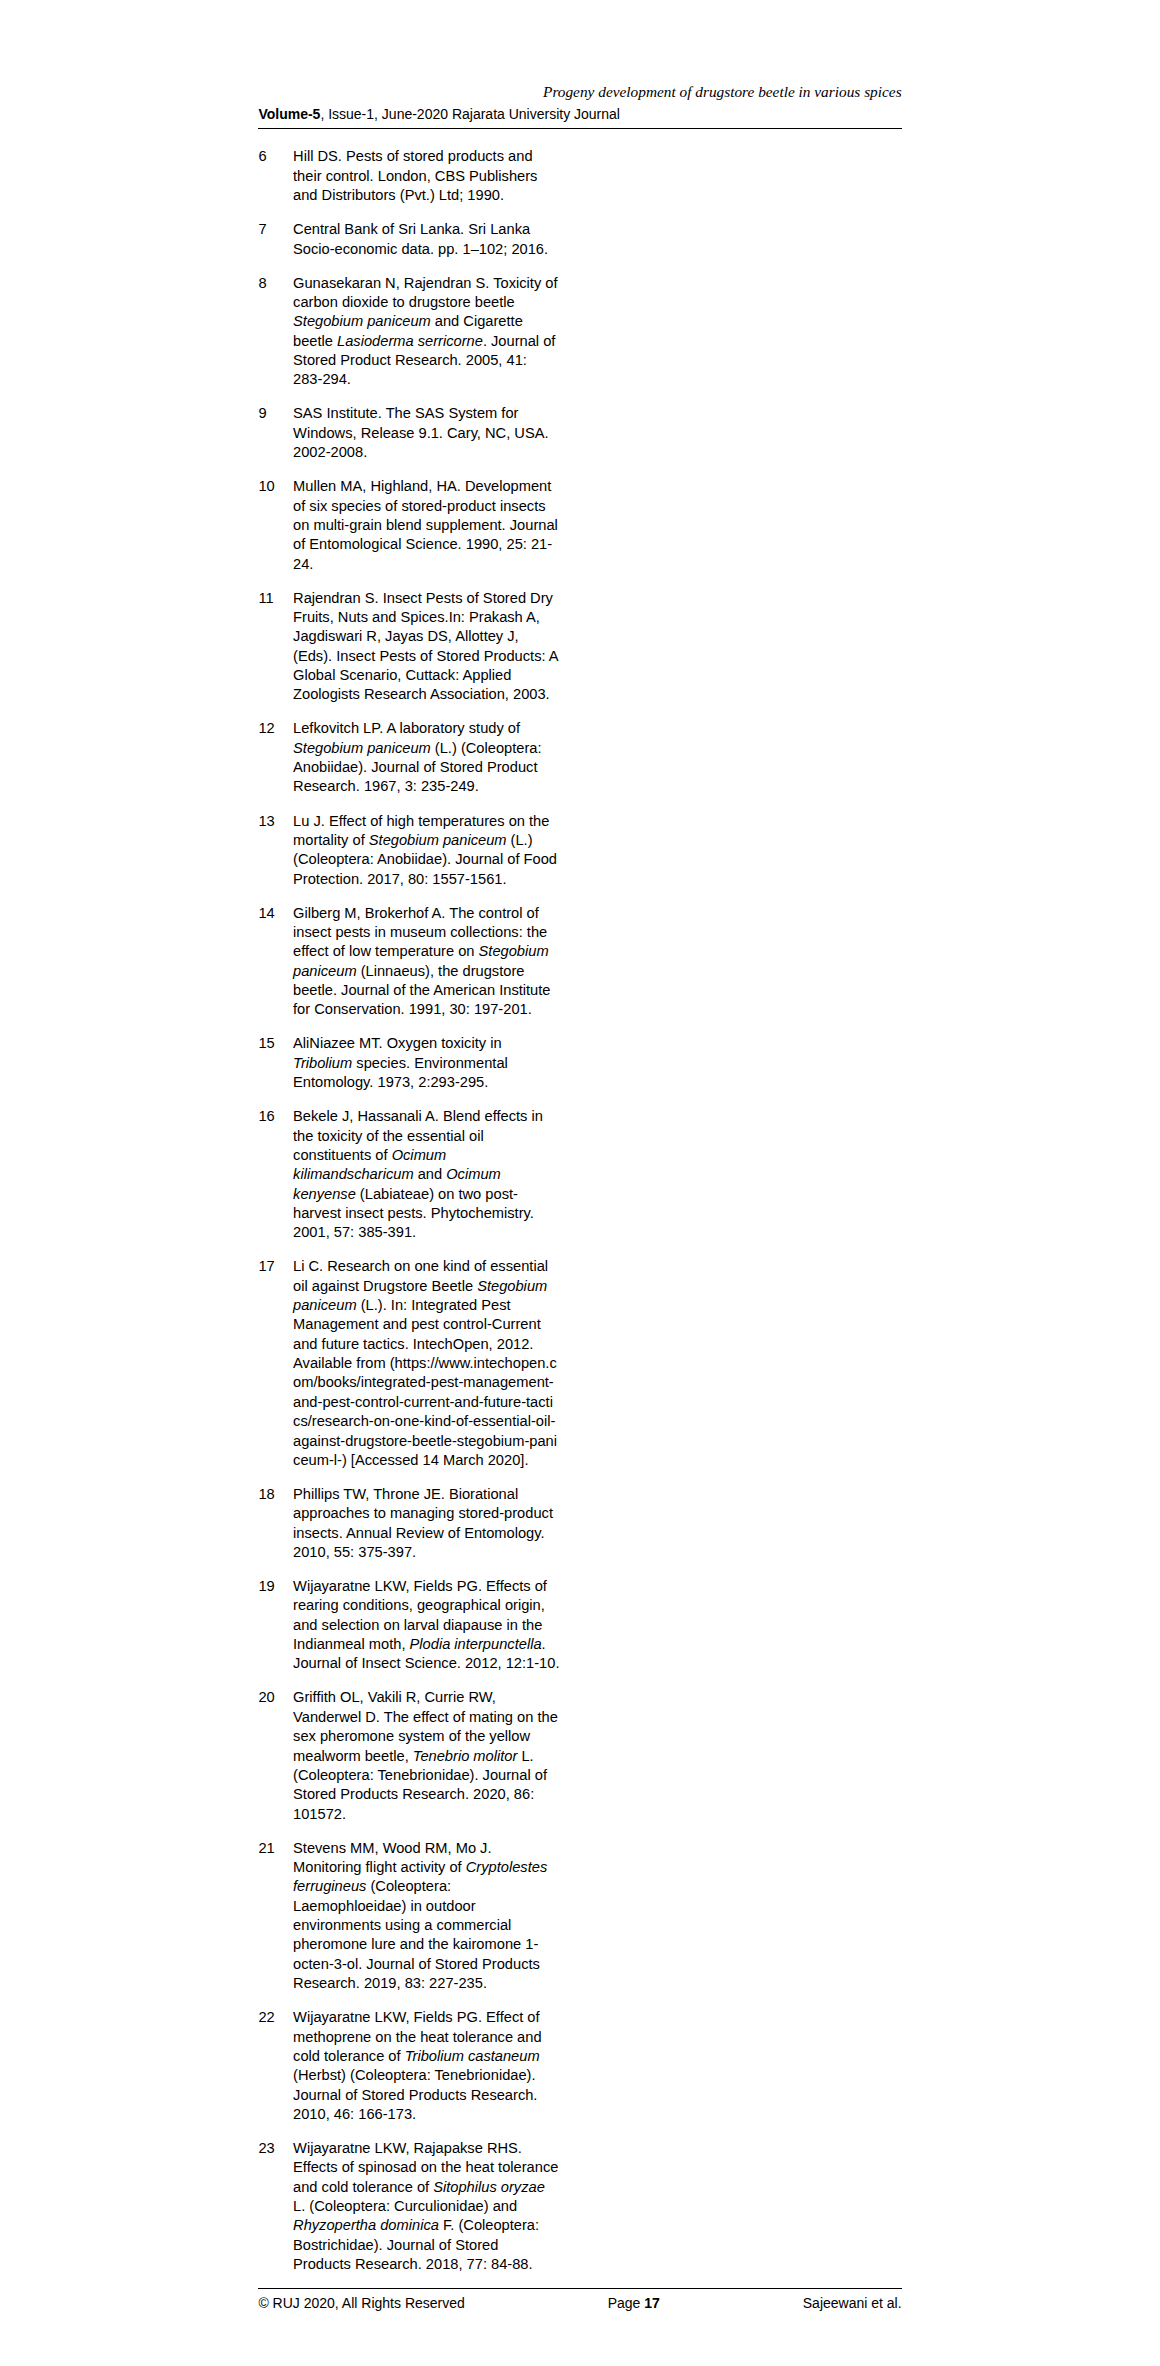Progeny development of drugstore beetle in various spices
Volume-5, Issue-1, June-2020 Rajarata University Journal
Hill DS. Pests of stored products and their control. London, CBS Publishers and Distributors (Pvt.) Ltd; 1990.
Central Bank of Sri Lanka. Sri Lanka Socio-economic data. pp. 1–102; 2016.
Gunasekaran N, Rajendran S. Toxicity of carbon dioxide to drugstore beetle Stegobium paniceum and Cigarette beetle Lasioderma serricorne. Journal of Stored Product Research. 2005, 41: 283-294.
SAS Institute. The SAS System for Windows, Release 9.1. Cary, NC, USA. 2002-2008.
Mullen MA, Highland, HA. Development of six species of stored-product insects on multi-grain blend supplement. Journal of Entomological Science. 1990, 25: 21-24.
Rajendran S. Insect Pests of Stored Dry Fruits, Nuts and Spices.In: Prakash A, Jagdiswari R, Jayas DS, Allottey J, (Eds). Insect Pests of Stored Products: A Global Scenario, Cuttack: Applied Zoologists Research Association, 2003.
Lefkovitch LP. A laboratory study of Stegobium paniceum (L.) (Coleoptera: Anobiidae). Journal of Stored Product Research. 1967, 3: 235-249.
Lu J. Effect of high temperatures on the mortality of Stegobium paniceum (L.) (Coleoptera: Anobiidae). Journal of Food Protection. 2017, 80: 1557-1561.
Gilberg M, Brokerhof A. The control of insect pests in museum collections: the effect of low temperature on Stegobium paniceum (Linnaeus), the drugstore beetle. Journal of the American Institute for Conservation. 1991, 30: 197-201.
AliNiazee MT. Oxygen toxicity in Tribolium species. Environmental Entomology. 1973, 2:293-295.
Bekele J, Hassanali A. Blend effects in the toxicity of the essential oil constituents of Ocimum kilimandscharicum and Ocimum kenyense (Labiateae) on two post-harvest insect pests. Phytochemistry. 2001, 57: 385-391.
Li C. Research on one kind of essential oil against Drugstore Beetle Stegobium paniceum (L.). In: Integrated Pest Management and pest control-Current and future tactics. IntechOpen, 2012. Available from (https://www.intechopen.com/books/integrated-pest-management-and-pest-control-current-and-future-tactics/research-on-one-kind-of-essential-oil-against-drugstore-beetle-stegobium-paniceum-l-) [Accessed 14 March 2020].
Phillips TW, Throne JE. Biorational approaches to managing stored-product insects. Annual Review of Entomology. 2010, 55: 375-397.
Wijayaratne LKW, Fields PG. Effects of rearing conditions, geographical origin, and selection on larval diapause in the Indianmeal moth, Plodia interpunctella. Journal of Insect Science. 2012, 12:1-10.
Griffith OL, Vakili R, Currie RW, Vanderwel D. The effect of mating on the sex pheromone system of the yellow mealworm beetle, Tenebrio molitor L. (Coleoptera: Tenebrionidae). Journal of Stored Products Research. 2020, 86: 101572.
Stevens MM, Wood RM, Mo J. Monitoring flight activity of Cryptolestes ferrugineus (Coleoptera: Laemophloeidae) in outdoor environments using a commercial pheromone lure and the kairomone 1-octen-3-ol. Journal of Stored Products Research. 2019, 83: 227-235.
Wijayaratne LKW, Fields PG. Effect of methoprene on the heat tolerance and cold tolerance of Tribolium castaneum (Herbst) (Coleoptera: Tenebrionidae). Journal of Stored Products Research. 2010, 46: 166-173.
Wijayaratne LKW, Rajapakse RHS. Effects of spinosad on the heat tolerance and cold tolerance of Sitophilus oryzae L. (Coleoptera: Curculionidae) and Rhyzopertha dominica F. (Coleoptera: Bostrichidae). Journal of Stored Products Research. 2018, 77: 84-88.
© RUJ 2020, All Rights Reserved
Page 17
Sajeewani et al.